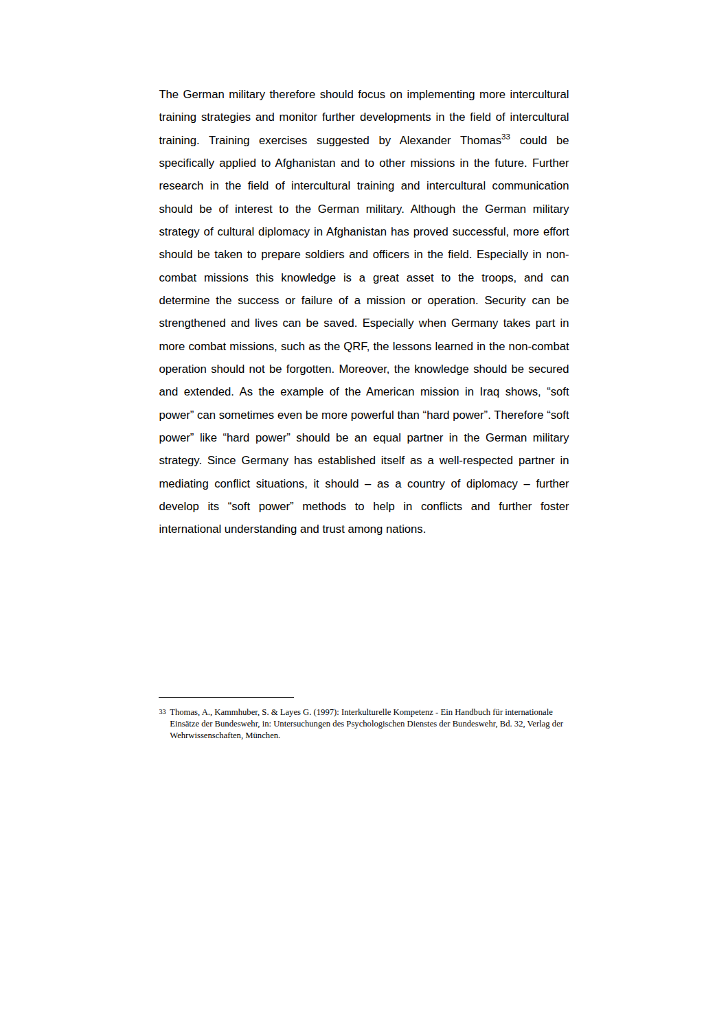The German military therefore should focus on implementing more intercultural training strategies and monitor further developments in the field of intercultural training. Training exercises suggested by Alexander Thomas33 could be specifically applied to Afghanistan and to other missions in the future. Further research in the field of intercultural training and intercultural communication should be of interest to the German military. Although the German military strategy of cultural diplomacy in Afghanistan has proved successful, more effort should be taken to prepare soldiers and officers in the field. Especially in non-combat missions this knowledge is a great asset to the troops, and can determine the success or failure of a mission or operation. Security can be strengthened and lives can be saved. Especially when Germany takes part in more combat missions, such as the QRF, the lessons learned in the non-combat operation should not be forgotten. Moreover, the knowledge should be secured and extended. As the example of the American mission in Iraq shows, “soft power” can sometimes even be more powerful than “hard power”. Therefore “soft power” like “hard power” should be an equal partner in the German military strategy. Since Germany has established itself as a well-respected partner in mediating conflict situations, it should – as a country of diplomacy – further develop its “soft power” methods to help in conflicts and further foster international understanding and trust among nations.
33 Thomas, A., Kammhuber, S. & Layes G. (1997): Interkulturelle Kompetenz - Ein Handbuch für internationale Einsätze der Bundeswehr, in: Untersuchungen des Psychologischen Dienstes der Bundeswehr, Bd. 32, Verlag der Wehrwissenschaften, München.